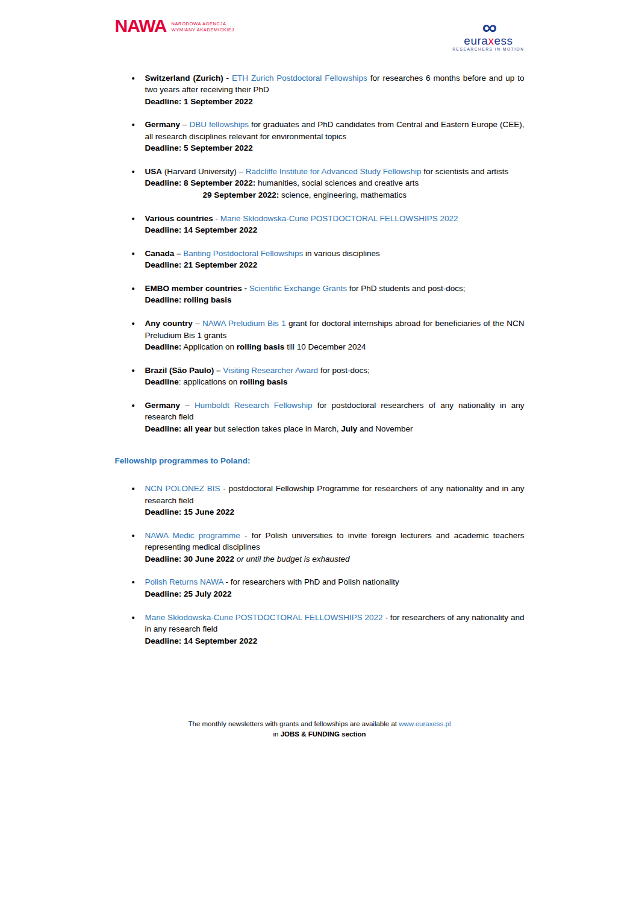NAWA Narodowa Agencja
Wymiany Akademickiej
∞ euraxess Researchers in Motion
Switzerland (Zurich) - ETH Zurich Postdoctoral Fellowships for researches 6 months before and up to two years after receiving their PhD
Deadline: 1 September 2022
Germany – DBU fellowships for graduates and PhD candidates from Central and Eastern Europe (CEE), all research disciplines relevant for environmental topics
Deadline: 5 September 2022
USA (Harvard University) – Radcliffe Institute for Advanced Study Fellowship for scientists and artists
Deadline: 8 September 2022: humanities, social sciences and creative arts
29 September 2022: science, engineering, mathematics
Various countries - Marie Skłodowska-Curie POSTDOCTORAL FELLOWSHIPS 2022
Deadline: 14 September 2022
Canada – Banting Postdoctoral Fellowships in various disciplines
Deadline: 21 September 2022
EMBO member countries - Scientific Exchange Grants for PhD students and post-docs;
Deadline: rolling basis
Any country – NAWA Preludium Bis 1 grant for doctoral internships abroad for beneficiaries of the NCN Preludium Bis 1 grants
Deadline: Application on rolling basis till 10 December 2024
Brazil (São Paulo) – Visiting Researcher Award for post-docs;
Deadline: applications on rolling basis
Germany – Humboldt Research Fellowship for postdoctoral researchers of any nationality in any research field
Deadline: all year but selection takes place in March, July and November
Fellowship programmes to Poland:
NCN POLONEZ BIS - postdoctoral Fellowship Programme for researchers of any nationality and in any research field
Deadline: 15 June 2022
NAWA Medic programme - for Polish universities to invite foreign lecturers and academic teachers representing medical disciplines
Deadline: 30 June 2022 or until the budget is exhausted
Polish Returns NAWA - for researchers with PhD and Polish nationality
Deadline: 25 July 2022
Marie Skłodowska-Curie POSTDOCTORAL FELLOWSHIPS 2022 - for researchers of any nationality and in any research field
Deadline: 14 September 2022
The monthly newsletters with grants and fellowships are available at www.euraxess.pl
in JOBS & FUNDING section